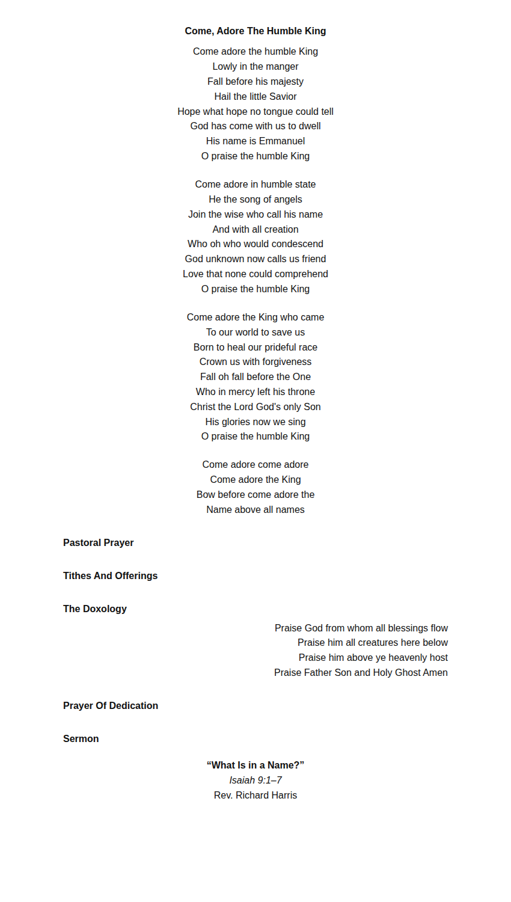Come, Adore The Humble King
Come adore the humble King
Lowly in the manger
Fall before his majesty
Hail the little Savior
Hope what hope no tongue could tell
God has come with us to dwell
His name is Emmanuel
O praise the humble King
Come adore in humble state
He the song of angels
Join the wise who call his name
And with all creation
Who oh who would condescend
God unknown now calls us friend
Love that none could comprehend
O praise the humble King
Come adore the King who came
To our world to save us
Born to heal our prideful race
Crown us with forgiveness
Fall oh fall before the One
Who in mercy left his throne
Christ the Lord God's only Son
His glories now we sing
O praise the humble King
Come adore come adore
Come adore the King
Bow before come adore the
Name above all names
Pastoral Prayer
Tithes And Offerings
The Doxology
Praise God from whom all blessings flow
Praise him all creatures here below
Praise him above ye heavenly host
Praise Father Son and Holy Ghost Amen
Prayer Of Dedication
Sermon
“What Is in a Name?”
Isaiah 9:1–7
Rev. Richard Harris